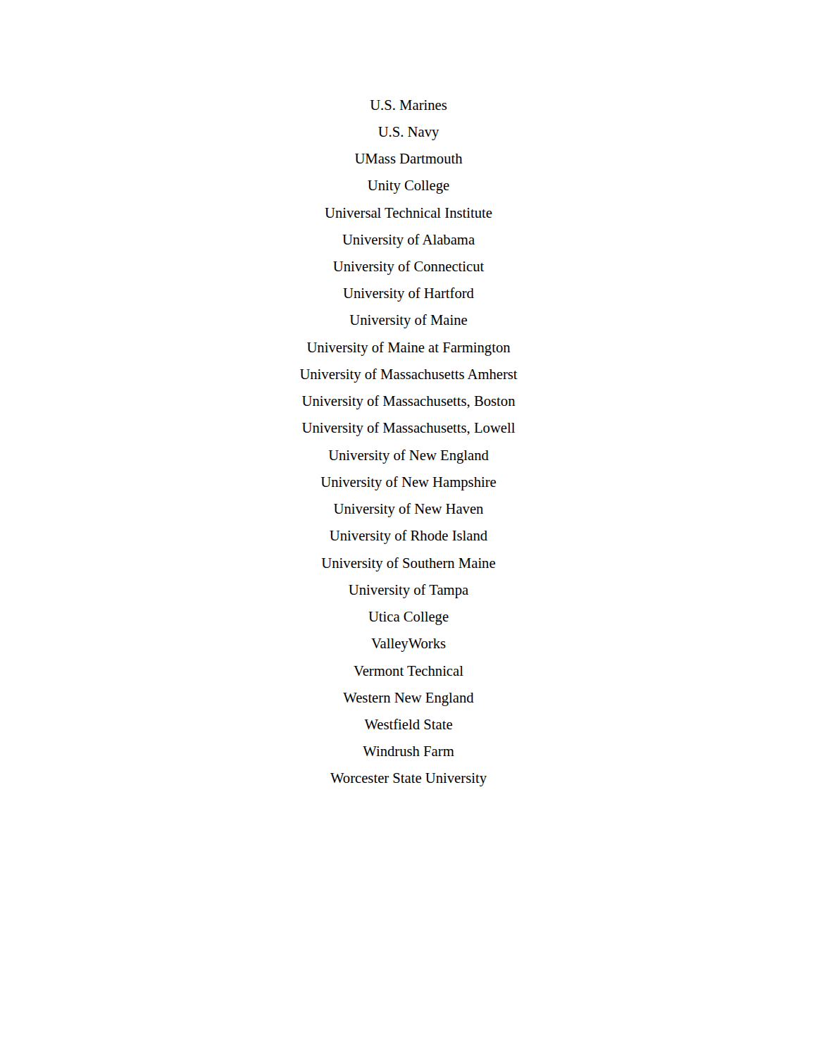U.S. Marines
U.S. Navy
UMass Dartmouth
Unity College
Universal Technical Institute
University of Alabama
University of Connecticut
University of Hartford
University of Maine
University of Maine at Farmington
University of Massachusetts Amherst
University of Massachusetts, Boston
University of Massachusetts, Lowell
University of New England
University of New Hampshire
University of New Haven
University of Rhode Island
University of Southern Maine
University of Tampa
Utica College
ValleyWorks
Vermont Technical
Western New England
Westfield State
Windrush Farm
Worcester State University